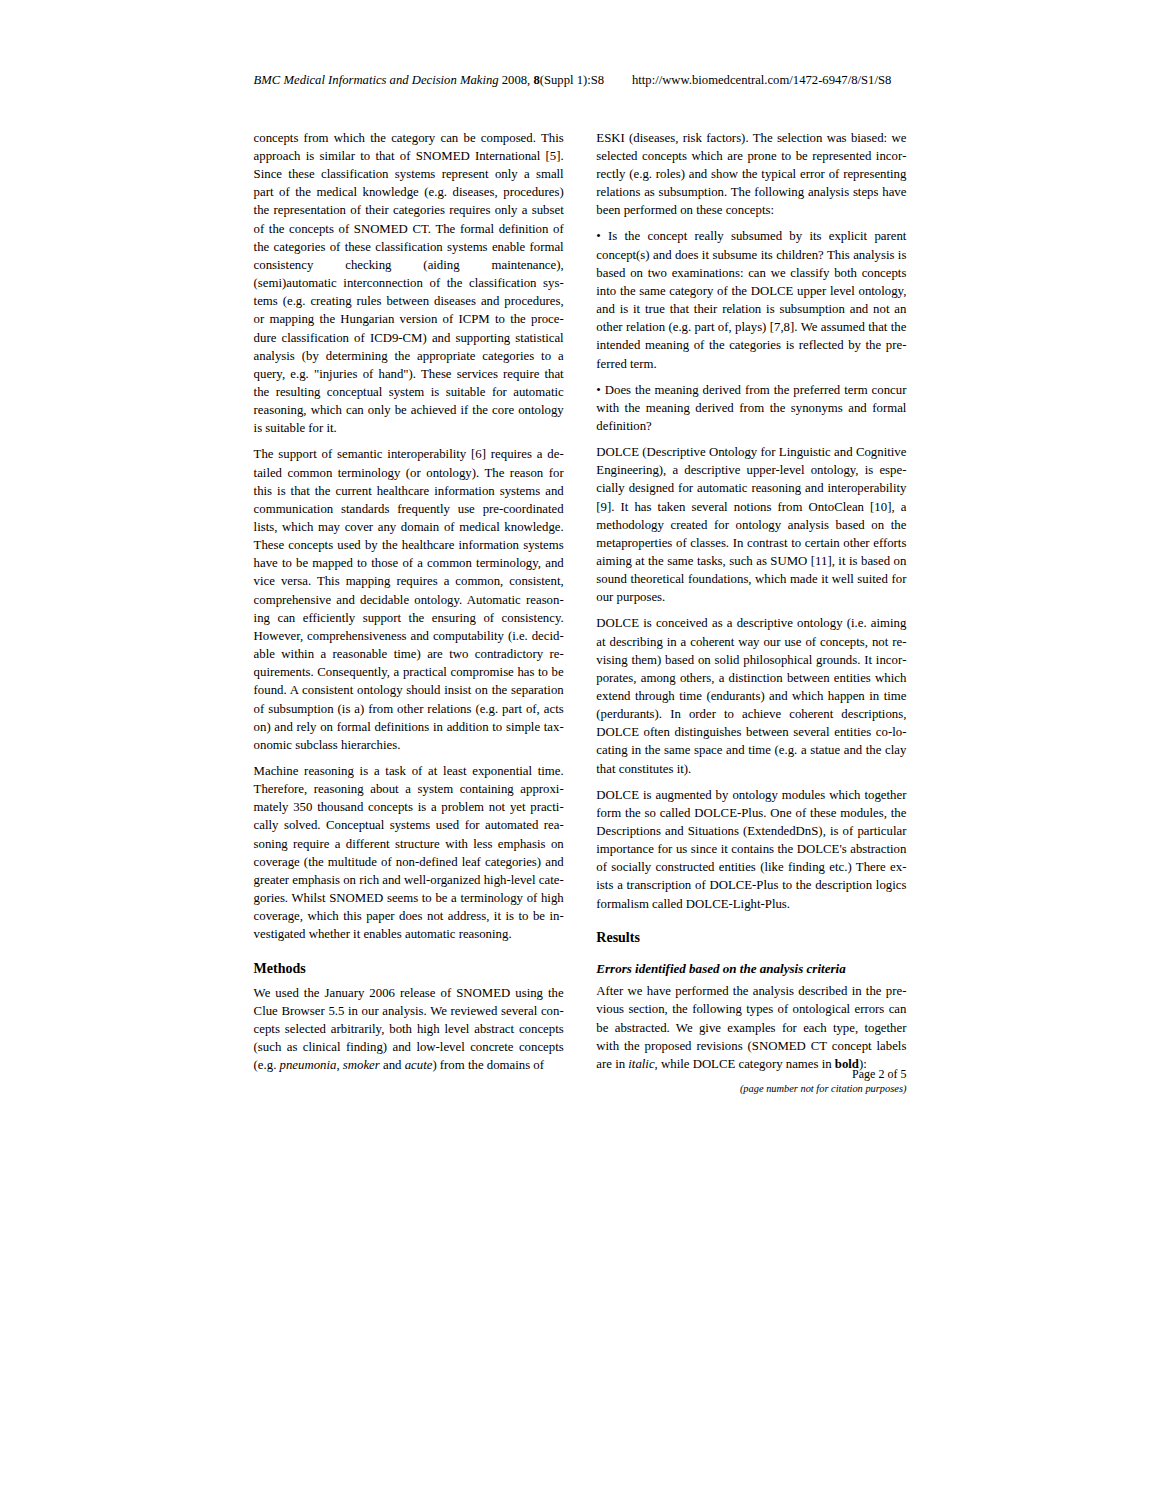BMC Medical Informatics and Decision Making 2008, 8(Suppl 1):S8http://www.biomedcentral.com/1472-6947/8/S1/S8
concepts from which the category can be composed. This approach is similar to that of SNOMED International [5]. Since these classification systems represent only a small part of the medical knowledge (e.g. diseases, procedures) the representation of their categories requires only a subset of the concepts of SNOMED CT. The formal definition of the categories of these classification systems enable formal consistency checking (aiding maintenance), (semi)automatic interconnection of the classification systems (e.g. creating rules between diseases and procedures, or mapping the Hungarian version of ICPM to the procedure classification of ICD9-CM) and supporting statistical analysis (by determining the appropriate categories to a query, e.g. "injuries of hand"). These services require that the resulting conceptual system is suitable for automatic reasoning, which can only be achieved if the core ontology is suitable for it.
The support of semantic interoperability [6] requires a detailed common terminology (or ontology). The reason for this is that the current healthcare information systems and communication standards frequently use pre-coordinated lists, which may cover any domain of medical knowledge. These concepts used by the healthcare information systems have to be mapped to those of a common terminology, and vice versa. This mapping requires a common, consistent, comprehensive and decidable ontology. Automatic reasoning can efficiently support the ensuring of consistency. However, comprehensiveness and computability (i.e. decidable within a reasonable time) are two contradictory requirements. Consequently, a practical compromise has to be found. A consistent ontology should insist on the separation of subsumption (is a) from other relations (e.g. part of, acts on) and rely on formal definitions in addition to simple taxonomic subclass hierarchies.
Machine reasoning is a task of at least exponential time. Therefore, reasoning about a system containing approximately 350 thousand concepts is a problem not yet practically solved. Conceptual systems used for automated reasoning require a different structure with less emphasis on coverage (the multitude of non-defined leaf categories) and greater emphasis on rich and well-organized high-level categories. Whilst SNOMED seems to be a terminology of high coverage, which this paper does not address, it is to be investigated whether it enables automatic reasoning.
Methods
We used the January 2006 release of SNOMED using the Clue Browser 5.5 in our analysis. We reviewed several concepts selected arbitrarily, both high level abstract concepts (such as clinical finding) and low-level concrete concepts (e.g. pneumonia, smoker and acute) from the domains of
ESKI (diseases, risk factors). The selection was biased: we selected concepts which are prone to be represented incorrectly (e.g. roles) and show the typical error of representing relations as subsumption. The following analysis steps have been performed on these concepts:
Is the concept really subsumed by its explicit parent concept(s) and does it subsume its children? This analysis is based on two examinations: can we classify both concepts into the same category of the DOLCE upper level ontology, and is it true that their relation is subsumption and not an other relation (e.g. part of, plays) [7,8]. We assumed that the intended meaning of the categories is reflected by the preferred term.
Does the meaning derived from the preferred term concur with the meaning derived from the synonyms and formal definition?
DOLCE (Descriptive Ontology for Linguistic and Cognitive Engineering), a descriptive upper-level ontology, is especially designed for automatic reasoning and interoperability [9]. It has taken several notions from OntoClean [10], a methodology created for ontology analysis based on the metaproperties of classes. In contrast to certain other efforts aiming at the same tasks, such as SUMO [11], it is based on sound theoretical foundations, which made it well suited for our purposes.
DOLCE is conceived as a descriptive ontology (i.e. aiming at describing in a coherent way our use of concepts, not revising them) based on solid philosophical grounds. It incorporates, among others, a distinction between entities which extend through time (endurants) and which happen in time (perdurants). In order to achieve coherent descriptions, DOLCE often distinguishes between several entities co-locating in the same space and time (e.g. a statue and the clay that constitutes it).
DOLCE is augmented by ontology modules which together form the so called DOLCE-Plus. One of these modules, the Descriptions and Situations (ExtendedDnS), is of particular importance for us since it contains the DOLCE's abstraction of socially constructed entities (like finding etc.) There exists a transcription of DOLCE-Plus to the description logics formalism called DOLCE-Light-Plus.
Results
Errors identified based on the analysis criteria
After we have performed the analysis described in the previous section, the following types of ontological errors can be abstracted. We give examples for each type, together with the proposed revisions (SNOMED CT concept labels are in italic, while DOLCE category names in bold):
Page 2 of 5
(page number not for citation purposes)